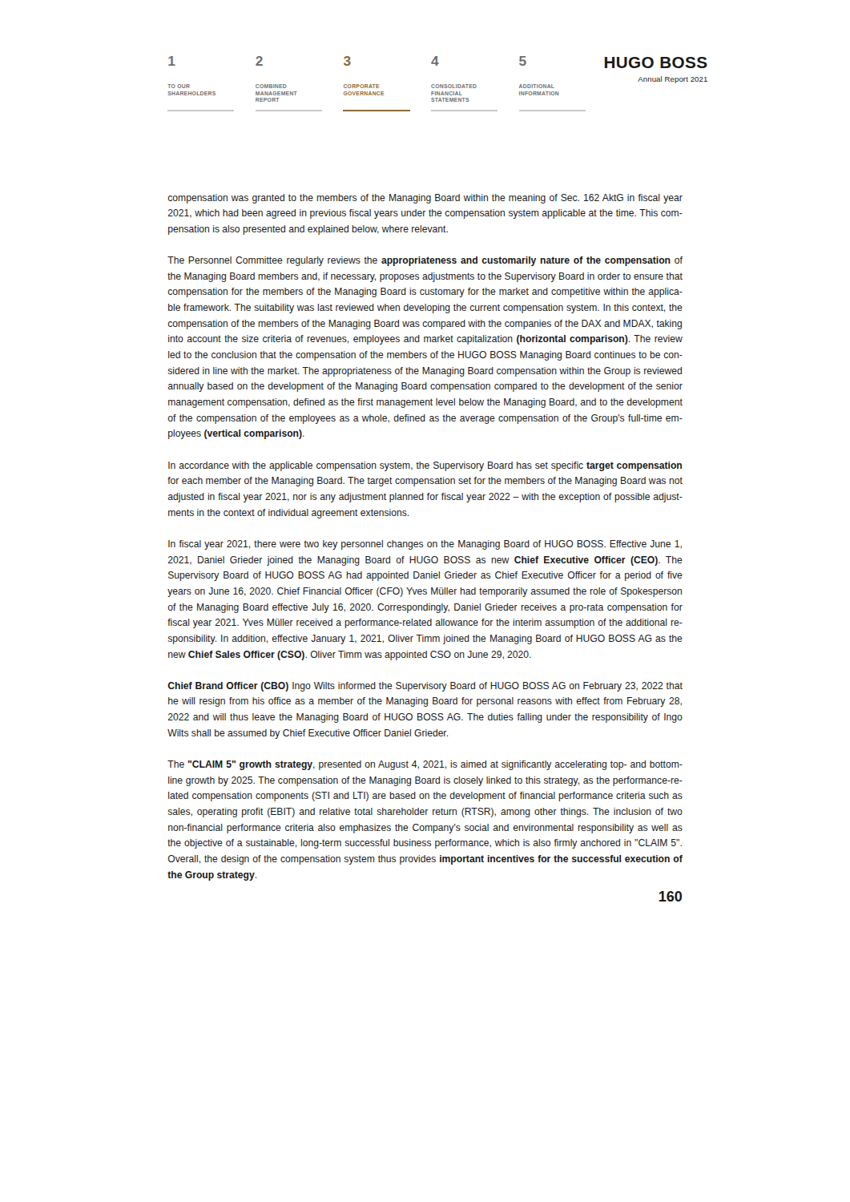1 TO OUR
SHAREHOLDERS
2 COMBINED
MANAGEMENT REPORT
3 CORPORATE
GOVERNANCE
4 CONSOLIDATED
FINANCIAL STATEMENTS
5 ADDITIONAL
INFORMATION
HUGO BOSS
Annual Report 2021
compensation was granted to the members of the Managing Board within the meaning of Sec. 162 AktG in fiscal year 2021, which had been agreed in previous fiscal years under the compensation system applicable at the time. This compensation is also presented and explained below, where relevant.
The Personnel Committee regularly reviews the appropriateness and customarily nature of the compensation of the Managing Board members and, if necessary, proposes adjustments to the Supervisory Board in order to ensure that compensation for the members of the Managing Board is customary for the market and competitive within the applicable framework. The suitability was last reviewed when developing the current compensation system. In this context, the compensation of the members of the Managing Board was compared with the companies of the DAX and MDAX, taking into account the size criteria of revenues, employees and market capitalization (horizontal comparison). The review led to the conclusion that the compensation of the members of the HUGO BOSS Managing Board continues to be considered in line with the market. The appropriateness of the Managing Board compensation within the Group is reviewed annually based on the development of the Managing Board compensation compared to the development of the senior management compensation, defined as the first management level below the Managing Board, and to the development of the compensation of the employees as a whole, defined as the average compensation of the Group's full-time employees (vertical comparison).
In accordance with the applicable compensation system, the Supervisory Board has set specific target compensation for each member of the Managing Board. The target compensation set for the members of the Managing Board was not adjusted in fiscal year 2021, nor is any adjustment planned for fiscal year 2022 – with the exception of possible adjustments in the context of individual agreement extensions.
In fiscal year 2021, there were two key personnel changes on the Managing Board of HUGO BOSS. Effective June 1, 2021, Daniel Grieder joined the Managing Board of HUGO BOSS as new Chief Executive Officer (CEO). The Supervisory Board of HUGO BOSS AG had appointed Daniel Grieder as Chief Executive Officer for a period of five years on June 16, 2020. Chief Financial Officer (CFO) Yves Müller had temporarily assumed the role of Spokesperson of the Managing Board effective July 16, 2020. Correspondingly, Daniel Grieder receives a pro-rata compensation for fiscal year 2021. Yves Müller received a performance-related allowance for the interim assumption of the additional responsibility. In addition, effective January 1, 2021, Oliver Timm joined the Managing Board of HUGO BOSS AG as the new Chief Sales Officer (CSO). Oliver Timm was appointed CSO on June 29, 2020.
Chief Brand Officer (CBO) Ingo Wilts informed the Supervisory Board of HUGO BOSS AG on February 23, 2022 that he will resign from his office as a member of the Managing Board for personal reasons with effect from February 28, 2022 and will thus leave the Managing Board of HUGO BOSS AG. The duties falling under the responsibility of Ingo Wilts shall be assumed by Chief Executive Officer Daniel Grieder.
The "CLAIM 5" growth strategy, presented on August 4, 2021, is aimed at significantly accelerating top- and bottom-line growth by 2025. The compensation of the Managing Board is closely linked to this strategy, as the performance-related compensation components (STI and LTI) are based on the development of financial performance criteria such as sales, operating profit (EBIT) and relative total shareholder return (RTSR), among other things. The inclusion of two non-financial performance criteria also emphasizes the Company's social and environmental responsibility as well as the objective of a sustainable, long-term successful business performance, which is also firmly anchored in "CLAIM 5". Overall, the design of the compensation system thus provides important incentives for the successful execution of the Group strategy.
160